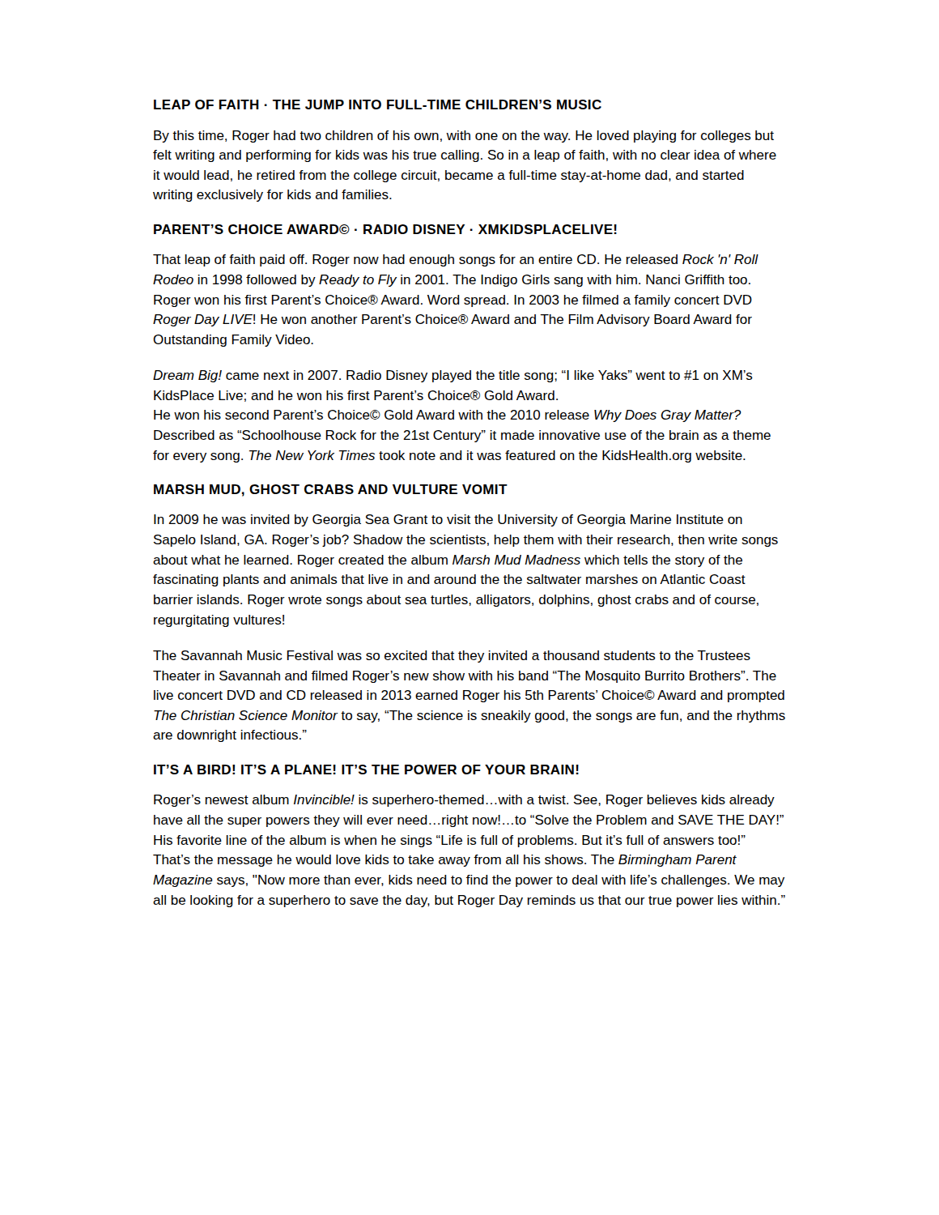LEAP OF FAITH · THE JUMP INTO FULL-TIME CHILDREN’S MUSIC
By this time, Roger had two children of his own, with one on the way. He loved playing for colleges but felt writing and performing for kids was his true calling. So in a leap of faith, with no clear idea of where it would lead, he retired from the college circuit, became a full-time stay-at-home dad, and started writing exclusively for kids and families.
PARENT’S CHOICE AWARD© · RADIO DISNEY · XMKIDSPLACELIVE!
That leap of faith paid off. Roger now had enough songs for an entire CD. He released Rock 'n' Roll Rodeo in 1998 followed by Ready to Fly in 2001. The Indigo Girls sang with him. Nanci Griffith too. Roger won his first Parent’s Choice® Award. Word spread. In 2003 he filmed a family concert DVD Roger Day LIVE! He won another Parent’s Choice® Award and The Film Advisory Board Award for Outstanding Family Video.
Dream Big! came next in 2007. Radio Disney played the title song; “I like Yaks” went to #1 on XM’s KidsPlace Live; and he won his first Parent’s Choice® Gold Award.
He won his second Parent’s Choice© Gold Award with the 2010 release Why Does Gray Matter? Described as “Schoolhouse Rock for the 21st Century” it made innovative use of the brain as a theme for every song. The New York Times took note and it was featured on the KidsHealth.org website.
MARSH MUD, GHOST CRABS AND VULTURE VOMIT
In 2009 he was invited by Georgia Sea Grant to visit the University of Georgia Marine Institute on Sapelo Island, GA. Roger’s job? Shadow the scientists, help them with their research, then write songs about what he learned. Roger created the album Marsh Mud Madness which tells the story of the fascinating plants and animals that live in and around the the saltwater marshes on Atlantic Coast barrier islands. Roger wrote songs about sea turtles, alligators, dolphins, ghost crabs and of course, regurgitating vultures!
The Savannah Music Festival was so excited that they invited a thousand students to the Trustees Theater in Savannah and filmed Roger’s new show with his band “The Mosquito Burrito Brothers”. The live concert DVD and CD released in 2013 earned Roger his 5th Parents’ Choice© Award and prompted The Christian Science Monitor to say, “The science is sneakily good, the songs are fun, and the rhythms are downright infectious.”
IT’S A BIRD! IT’S A PLANE! IT’S THE POWER OF YOUR BRAIN!
Roger’s newest album Invincible! is superhero-themed…with a twist. See, Roger believes kids already have all the super powers they will ever need…right now!…to “Solve the Problem and SAVE THE DAY!” His favorite line of the album is when he sings “Life is full of problems. But it’s full of answers too!” That’s the message he would love kids to take away from all his shows. The Birmingham Parent Magazine says, "Now more than ever, kids need to find the power to deal with life’s challenges. We may all be looking for a superhero to save the day, but Roger Day reminds us that our true power lies within.”